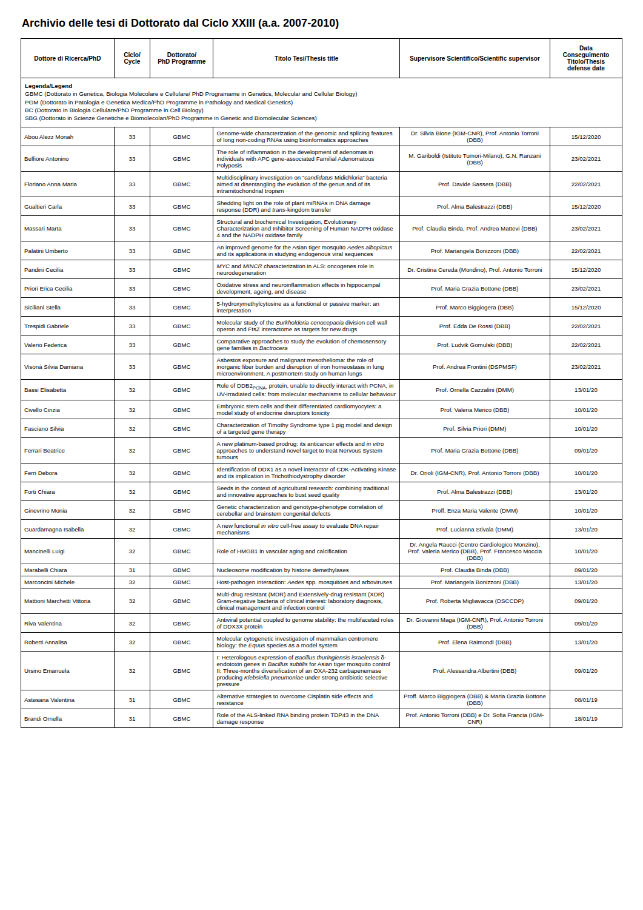Archivio delle tesi di Dottorato dal Ciclo XXIII (a.a. 2007-2010)
| Dottore di Ricerca/PhD | Ciclo/ Cycle | Dottorato/ PhD Programme | Titolo Tesi/Thesis title | Supervisore Scientifico/Scientific supervisor | Data Conseguimento Titolo/Thesis defense date |
| --- | --- | --- | --- | --- | --- |
| Legenda/Legend GBMC (Dottorato in Genetica, Biologia Molecolare e Cellulare/ PhD Programame in Genetics, Molecular and Cellular Biology) PGM (Dottorato in Patologia e Genetica Medica/PhD Programme in Pathology and Medical Genetics) BC (Dottorato in Biologia Cellulare/PhD Programme in Cell Biology) SBG (Dottorato in Scienze Genetiche e Biomolecolari/PhD Programme in Genetic and Biomolecular Sciences) |
| Abou Alezz Monah | 33 | GBMC | Genome-wide characterization of the genomic and splicing features of long non-coding RNAs using bioinformatics approaches | Dr. Silvia Bione (IGM-CNR), Prof. Antonio Torroni (DBB) | 15/12/2020 |
| Belfiore Antonino | 33 | GBMC | The role of inflammation in the development of adenomas in individuals with APC gene-associated Familial Adenomatous Polyposis | M. Gariboldi (Istituto Tumori-Milano), G.N. Ranzani (DBB) | 23/02/2021 |
| Floriano Anna Maria | 33 | GBMC | Multidisciplinary investigation on “ candidatus Midichloria” bacteria aimed at disentangling the evolution of the genus and of its intramitochondrial tropism | Prof. Davide Sassera (DBB) | 22/02/2021 |
| Gualtieri Carla | 33 | GBMC | Shedding light on the role of plant miRNAs in DNA damage response (DDR) and trans -kingdom transfer | Prof. Alma Balestrazzi (DBB) | 15/12/2020 |
| Massari Marta | 33 | GBMC | Structural and biochemical Investigation, Evolutionary Characterization and Inhibitor Screening of Human NADPH oxidase 4 and the NADPH oxidase family | Prof. Claudia Binda, Prof. Andrea Mattevi (DBB) | 23/02/2021 |
| Palatini Umberto | 33 | GBMC | An improved genome for the Asian tiger mosquito Aedes albopictus and its applications in studying endogenous viral sequences | Prof. Mariangela Bonizzoni (DBB) | 22/02/2021 |
| Pandini Cecilia | 33 | GBMC | MYC and MINCR characterization in ALS: oncogenes role in neurodegeneration | Dr. Cristina Cereda (Mondino), Prof. Antonio Torroni | 15/12/2020 |
| Priori Erica Cecilia | 33 | GBMC | Oxidative stress and neuroinflammation effects in hippocampal development, ageing, and disease | Prof. Maria Grazia Bottone (DBB) | 23/02/2021 |
| Siciliani Stella | 33 | GBMC | 5-hydroxymethylcytosine as a functional or passive marker: an interpretation | Prof. Marco Biggiogera (DBB) | 15/12/2020 |
| Trespidi Gabriele | 33 | GBMC | Molecular study of the Burkholderia cenocepacia division cell wall operon and FtsZ interactome as targets for new drugs | Prof. Edda De Rossi (DBB) | 22/02/2021 |
| Valerio Federica | 33 | GBMC | Comparative approaches to study the evolution of chemosensory gene families in Bactrocera | Prof. Ludvik Gomulski (DBB) | 22/02/2021 |
| Visonà Silvia Damiana | 33 | GBMC | Asbestos exposure and malignant mesothelioma: the role of inorganic fiber burden and disruption of iron homeostasis in lung microenvironment. A postmortem study on human lungs | Prof. Andrea Frontini (DSPMSF) | 23/02/2021 |
| Bassi Elisabetta | 32 | GBMC | Role of DDB2 PCNA- protein, unable to directly interact with PCNA, in UV-irradiated cells: from molecular mechanisms to cellular behaviour | Prof. Ornella Cazzalini (DMM) | 13/01/20 |
| Civello Cinzia | 32 | GBMC | Embryonic stem cells and their differentiated cardiomyocytes: a model study of endocrine disruptors toxicity | Prof. Valeria Merico (DBB) | 10/01/20 |
| Fasciano Silvia | 32 | GBMC | Characterization of Timothy Syndrome type 1 pig model and design of a targeted gene therapy | Prof. Silvia Priori (DMM) | 10/01/20 |
| Ferrari Beatrice | 32 | GBMC | A new platinum-based prodrug: its anticancer effects and in vitro approaches to understand novel target to treat Nervous System tumours | Prof. Maria Grazia Bottone (DBB) | 09/01/20 |
| Ferri Debora | 32 | GBMC | Identification of DDX1 as a novel interactor of CDK-Activating Kinase and its implication in Trichothiodystrophy disorder | Dr. Orioli (IGM-CNR), Prof. Antonio Torroni (DBB) | 10/01/20 |
| Forti Chiara | 32 | GBMC | Seeds in the context of agricultural research: combining traditional and innovative approaches to bust seed quality | Prof. Alma Balestrazzi (DBB) | 13/01/20 |
| Ginevrino Monia | 32 | GBMC | Genetic characterization and genotype-phenotype correlation of cerebellar and brainstem congenital defects | Proff. Enza Maria Valente (DMM) | 10/01/20 |
| Guardamagna Isabella | 32 | GBMC | A new functional in vitro cell-free assay to evaluate DNA repair mechanisms | Prof. Lucianna Stivala (DMM) | 13/01/20 |
| Mancinelli Luigi | 32 | GBMC | Role of HMGB1 in vascular aging and calcification | Dr. Angela Raucci (Centro Cardiologico Monzino), Prof. Valeria Merico (DBB), Prof. Francesco Moccia (DBB) | 10/01/20 |
| Marabelli Chiara | 31 | GBMC | Nucleosome modification by histone demethylases | Prof. Claudia Binda (DBB) | 09/01/20 |
| Marconcini Michele | 32 | GBMC | Host-pathogen interaction: Aedes spp. mosquitoes and arboviruses | Prof. Mariangela Bonizzoni (DBB) | 13/01/20 |
| Mattioni Marchetti Vittoria | 32 | GBMC | Multi-drug resistant (MDR) and Extensively-drug resistant (XDR) Gram-negative bacteria of clinical interest: laboratory diagnosis, clinical management and infection control | Prof. Roberta Migliavacca (DSCCDP) | 09/01/20 |
| Riva Valentina | 32 | GBMC | Antiviral potential coupled to genome stability: the multifaceted roles of DDX3X protein | Dr. Giovanni Maga (IGM-CNR), Prof. Antonio Torroni (DBB) | 09/01/20 |
| Roberti Annalisa | 32 | GBMC | Molecular cytogenetic investigation of mammalian centromere biology: the Equus species as a model system | Prof. Elena Raimondi (DBB) | 13/01/20 |
| Ursino Emanuela | 32 | GBMC | I: Heterologous expression of Bacillus thuringiensis israelensis δ-endotoxin genes in Bacillus subtilis for Asian tiger mosquito control II: Three-months diversification of an OXA-232 carbapenemase producing Klebsiella pneumoniae under strong antibiotic selective pressure | Prof. Alessandra Albertini (DBB) | 09/01/20 |
| Astesana Valentina | 31 | GBMC | Alternative strategies to overcome Cisplatin side effects and resistance | Proff. Marco Biggiogera (DBB) & Maria Grazia Bottone (DBB) | 08/01/19 |
| Brandi Ornella | 31 | GBMC | Role of the ALS-linked RNA binding protein TDP43 in the DNA damage response | Prof. Antonio Torroni (DBB) e Dr. Sofia Francia (IGM-CNR) | 18/01/19 |